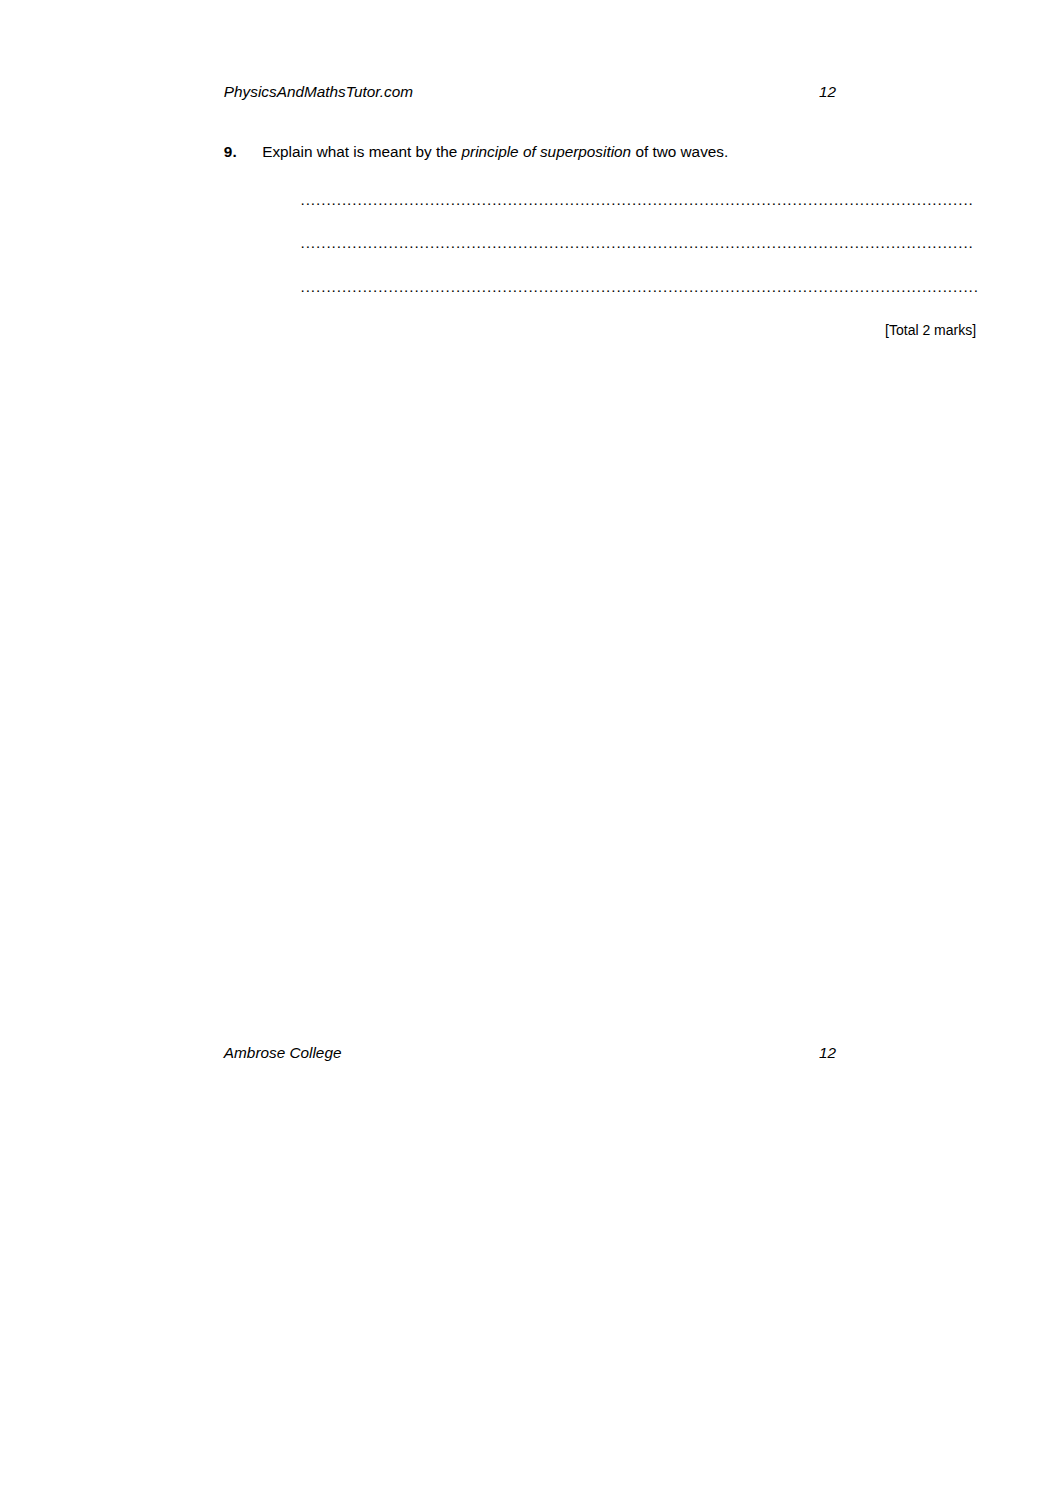PhysicsAndMathsTutor.com 12
9.
Explain what is meant by the principle of superposition of two waves.
..................................................................................................................................
..................................................................................................................................
...................................................................................................................................
[Total 2 marks]
Ambrose College 12